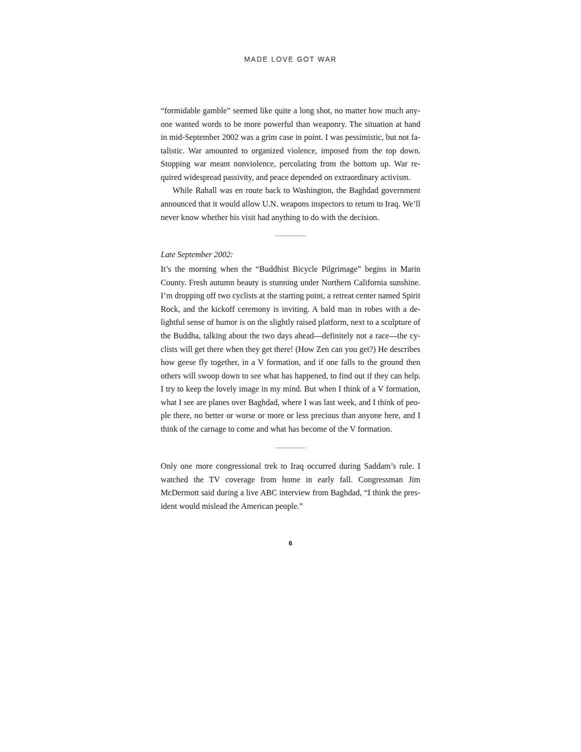Made Love Got War
“formidable gamble” seemed like quite a long shot, no matter how much anyone wanted words to be more powerful than weaponry. The situation at hand in mid-September 2002 was a grim case in point. I was pessimistic, but not fatalistic. War amounted to organized violence, imposed from the top down. Stopping war meant nonviolence, percolating from the bottom up. War required widespread passivity, and peace depended on extraordinary activism.
While Rahall was en route back to Washington, the Baghdad government announced that it would allow U.N. weapons inspectors to return to Iraq. We’ll never know whether his visit had anything to do with the decision.
Late September 2002:
It’s the morning when the “Buddhist Bicycle Pilgrimage” begins in Marin County. Fresh autumn beauty is stunning under Northern California sunshine. I’m dropping off two cyclists at the starting point, a retreat center named Spirit Rock, and the kickoff ceremony is inviting. A bald man in robes with a delightful sense of humor is on the slightly raised platform, next to a sculpture of the Buddha, talking about the two days ahead—definitely not a race—the cyclists will get there when they get there! (How Zen can you get?) He describes how geese fly together, in a V formation, and if one falls to the ground then others will swoop down to see what has happened, to find out if they can help. I try to keep the lovely image in my mind. But when I think of a V formation, what I see are planes over Baghdad, where I was last week, and I think of people there, no better or worse or more or less precious than anyone here, and I think of the carnage to come and what has become of the V formation.
Only one more congressional trek to Iraq occurred during Saddam’s rule. I watched the TV coverage from home in early fall. Congressman Jim McDermott said during a live ABC interview from Baghdad, “I think the president would mislead the American people.”
6